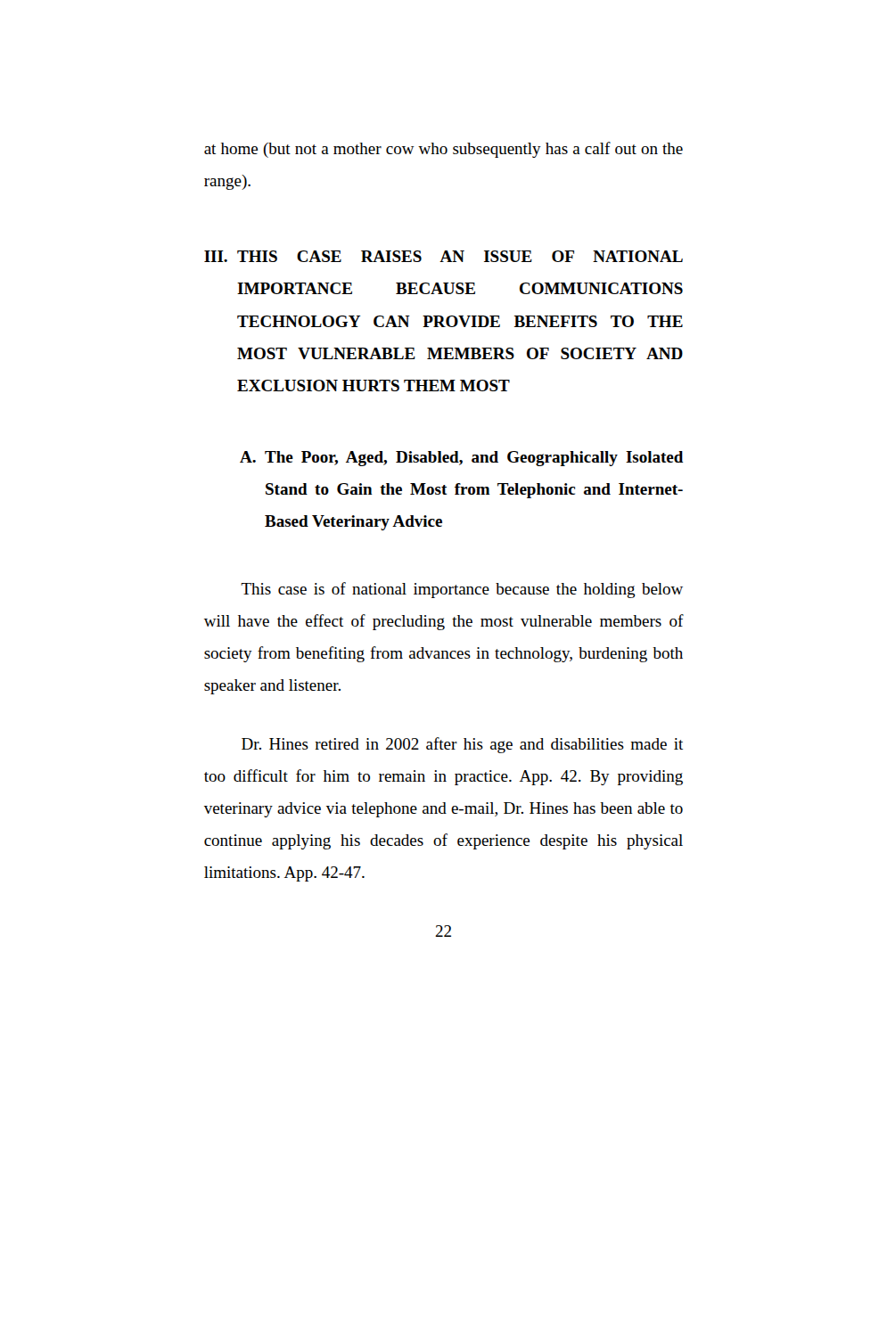at home (but not a mother cow who subsequently has a calf out on the range).
III. This case raises an issue of national importance because communications technology can provide benefits to the most vulnerable members of society and exclusion hurts them most
A. The Poor, Aged, Disabled, and Geographically Isolated Stand to Gain the Most from Telephonic and Internet-Based Veterinary Advice
This case is of national importance because the holding below will have the effect of precluding the most vulnerable members of society from benefiting from advances in technology, burdening both speaker and listener.
Dr. Hines retired in 2002 after his age and disabilities made it too difficult for him to remain in practice. App. 42. By providing veterinary advice via telephone and e-mail, Dr. Hines has been able to continue applying his decades of experience despite his physical limitations. App. 42-47.
22